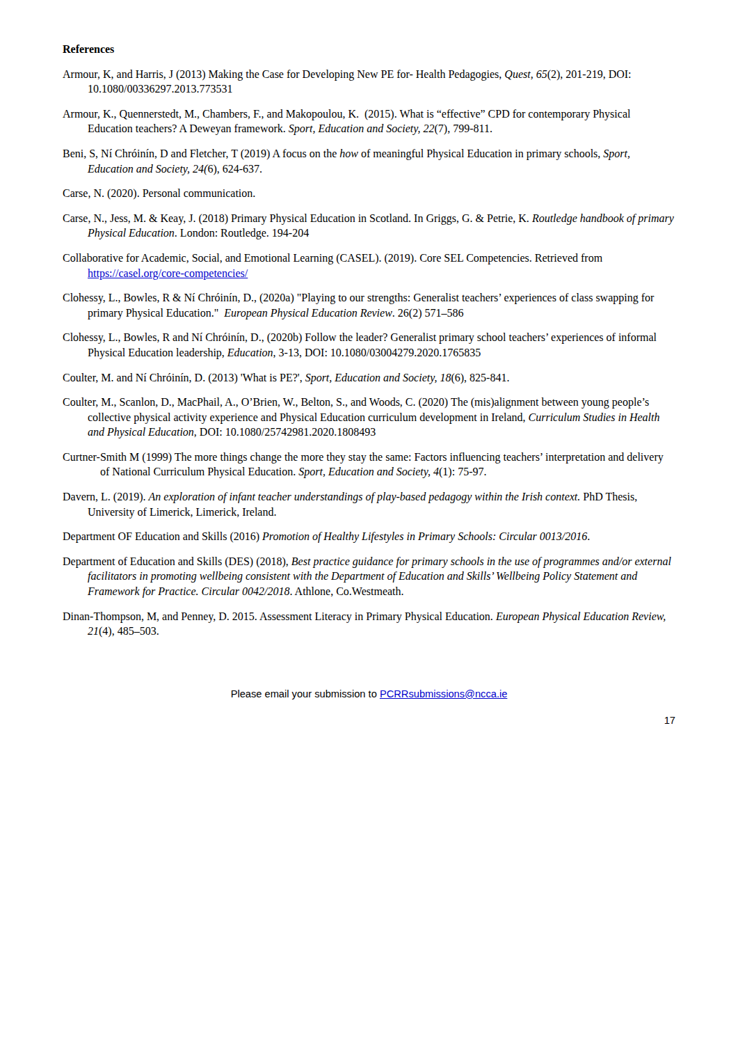References
Armour, K, and Harris, J (2013) Making the Case for Developing New PE for- Health Pedagogies, Quest, 65(2), 201-219, DOI: 10.1080/00336297.2013.773531
Armour, K., Quennerstedt, M., Chambers, F., and Makopoulou, K. (2015). What is “effective” CPD for contemporary Physical Education teachers? A Deweyan framework. Sport, Education and Society, 22(7), 799-811.
Beni, S, Ní Chróinín, D and Fletcher, T (2019) A focus on the how of meaningful Physical Education in primary schools, Sport, Education and Society, 24(6), 624-637.
Carse, N. (2020). Personal communication.
Carse, N., Jess, M. & Keay, J. (2018) Primary Physical Education in Scotland. In Griggs, G. & Petrie, K. Routledge handbook of primary Physical Education. London: Routledge. 194-204
Collaborative for Academic, Social, and Emotional Learning (CASEL). (2019). Core SEL Competencies. Retrieved from https://casel.org/core-competencies/
Clohessy, L., Bowles, R & Ní Chróinín, D., (2020a) "Playing to our strengths: Generalist teachers’ experiences of class swapping for primary Physical Education." European Physical Education Review. 26(2) 571–586
Clohessy, L., Bowles, R and Ní Chróinín, D., (2020b) Follow the leader? Generalist primary school teachers’ experiences of informal Physical Education leadership, Education, 3-13, DOI: 10.1080/03004279.2020.1765835
Coulter, M. and Ní Chróinín, D. (2013) 'What is PE?', Sport, Education and Society, 18(6), 825-841.
Coulter, M., Scanlon, D., MacPhail, A., O’Brien, W., Belton, S., and Woods, C. (2020) The (mis)alignment between young people’s collective physical activity experience and Physical Education curriculum development in Ireland, Curriculum Studies in Health and Physical Education, DOI: 10.1080/25742981.2020.1808493
Curtner-Smith M (1999) The more things change the more they stay the same: Factors influencing teachers’ interpretation and delivery of National Curriculum Physical Education. Sport, Education and Society, 4(1): 75-97.
Davern, L. (2019). An exploration of infant teacher understandings of play-based pedagogy within the Irish context. PhD Thesis, University of Limerick, Limerick, Ireland.
Department OF Education and Skills (2016) Promotion of Healthy Lifestyles in Primary Schools: Circular 0013/2016.
Department of Education and Skills (DES) (2018), Best practice guidance for primary schools in the use of programmes and/or external facilitators in promoting wellbeing consistent with the Department of Education and Skills’ Wellbeing Policy Statement and Framework for Practice. Circular 0042/2018. Athlone, Co.Westmeath.
Dinan-Thompson, M, and Penney, D. 2015. Assessment Literacy in Primary Physical Education. European Physical Education Review, 21(4), 485–503.
Please email your submission to PCRRsubmissions@ncca.ie
17